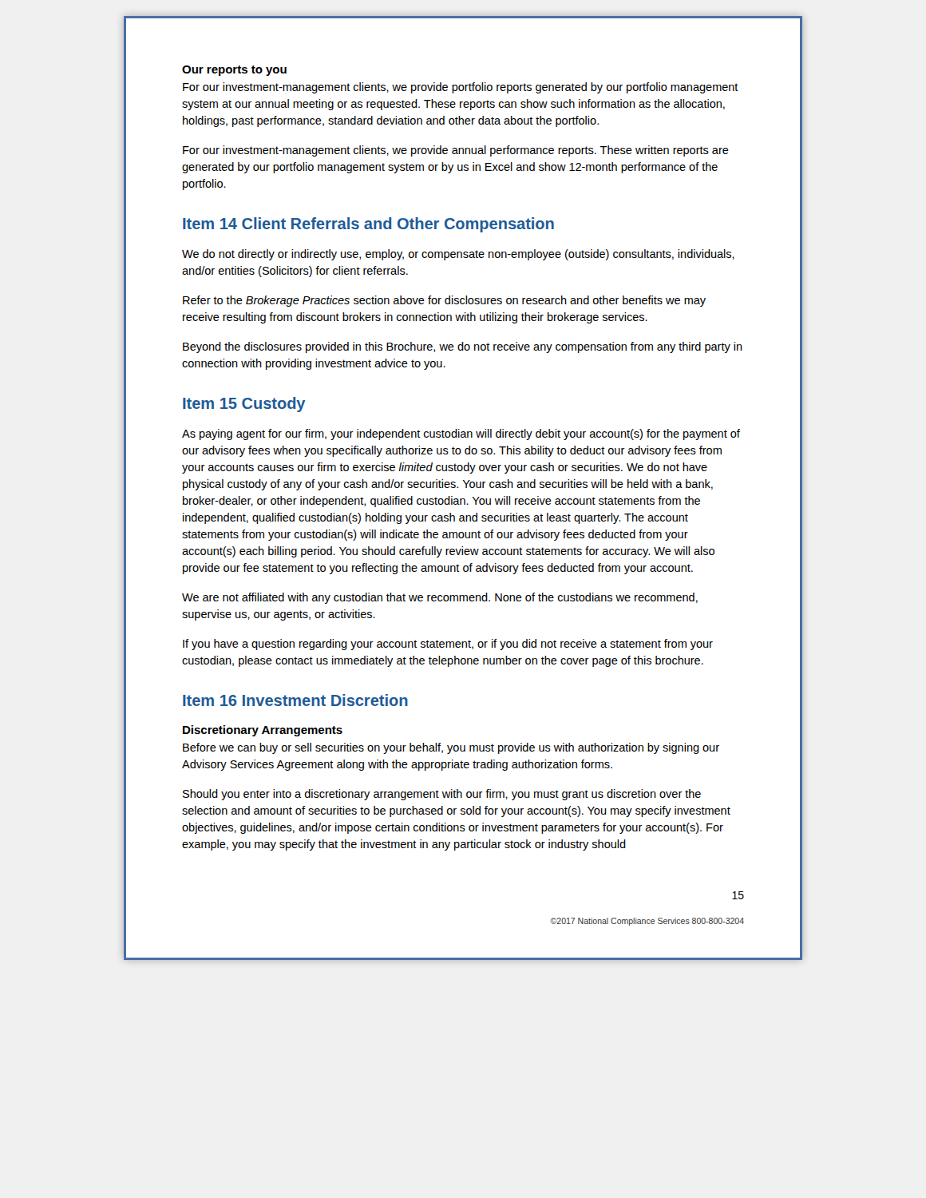Our reports to you
For our investment-management clients, we provide portfolio reports generated by our portfolio management system at our annual meeting or as requested. These reports can show such information as the allocation, holdings, past performance, standard deviation and other data about the portfolio.
For our investment-management clients, we provide annual performance reports. These written reports are generated by our portfolio management system or by us in Excel and show 12-month performance of the portfolio.
Item 14 Client Referrals and Other Compensation
We do not directly or indirectly use, employ, or compensate non-employee (outside) consultants, individuals, and/or entities (Solicitors) for client referrals.
Refer to the Brokerage Practices section above for disclosures on research and other benefits we may receive resulting from discount brokers in connection with utilizing their brokerage services.
Beyond the disclosures provided in this Brochure, we do not receive any compensation from any third party in connection with providing investment advice to you.
Item 15 Custody
As paying agent for our firm, your independent custodian will directly debit your account(s) for the payment of our advisory fees when you specifically authorize us to do so. This ability to deduct our advisory fees from your accounts causes our firm to exercise limited custody over your cash or securities. We do not have physical custody of any of your cash and/or securities. Your cash and securities will be held with a bank, broker-dealer, or other independent, qualified custodian. You will receive account statements from the independent, qualified custodian(s) holding your cash and securities at least quarterly. The account statements from your custodian(s) will indicate the amount of our advisory fees deducted from your account(s) each billing period. You should carefully review account statements for accuracy. We will also provide our fee statement to you reflecting the amount of advisory fees deducted from your account.
We are not affiliated with any custodian that we recommend. None of the custodians we recommend, supervise us, our agents, or activities.
If you have a question regarding your account statement, or if you did not receive a statement from your custodian, please contact us immediately at the telephone number on the cover page of this brochure.
Item 16 Investment Discretion
Discretionary Arrangements
Before we can buy or sell securities on your behalf, you must provide us with authorization by signing our Advisory Services Agreement along with the appropriate trading authorization forms.
Should you enter into a discretionary arrangement with our firm, you must grant us discretion over the selection and amount of securities to be purchased or sold for your account(s). You may specify investment objectives, guidelines, and/or impose certain conditions or investment parameters for your account(s). For example, you may specify that the investment in any particular stock or industry should
15
©2017 National Compliance Services 800-800-3204